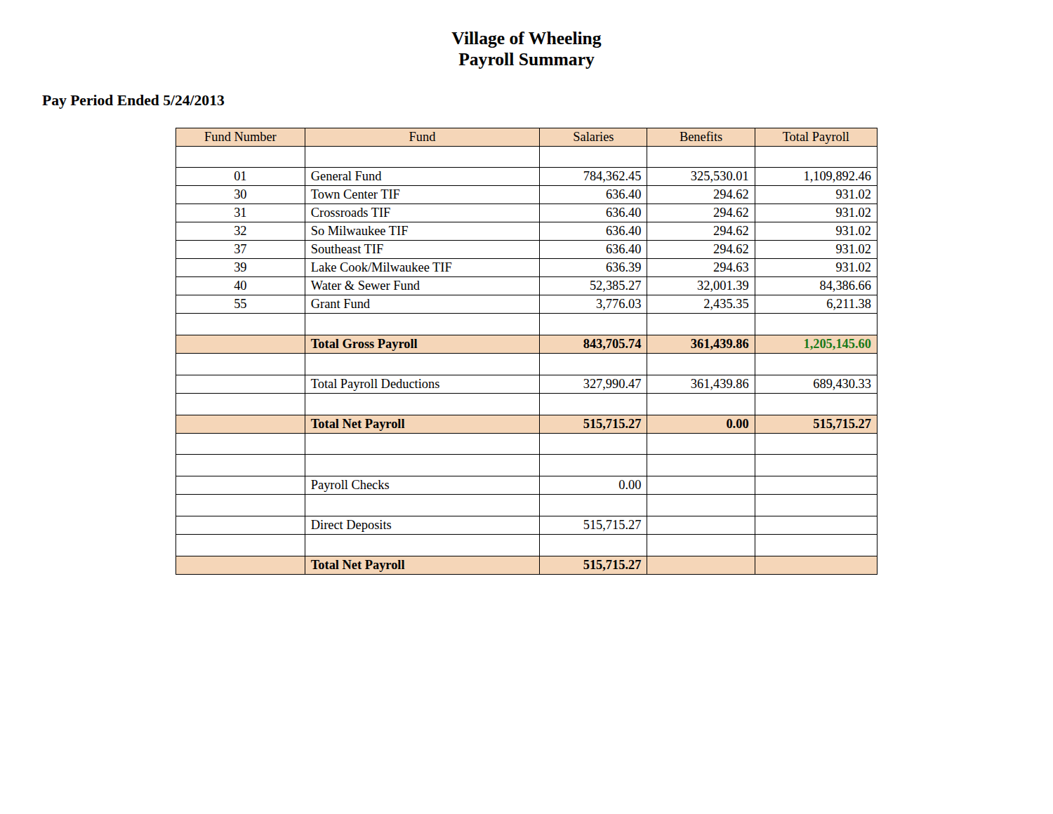Village of Wheeling
Payroll Summary
Pay Period Ended 5/24/2013
| Fund Number | Fund | Salaries | Benefits | Total Payroll |
| --- | --- | --- | --- | --- |
| 01 | General Fund | 784,362.45 | 325,530.01 | 1,109,892.46 |
| 30 | Town Center TIF | 636.40 | 294.62 | 931.02 |
| 31 | Crossroads TIF | 636.40 | 294.62 | 931.02 |
| 32 | So Milwaukee TIF | 636.40 | 294.62 | 931.02 |
| 37 | Southeast TIF | 636.40 | 294.62 | 931.02 |
| 39 | Lake Cook/Milwaukee TIF | 636.39 | 294.63 | 931.02 |
| 40 | Water & Sewer Fund | 52,385.27 | 32,001.39 | 84,386.66 |
| 55 | Grant Fund | 3,776.03 | 2,435.35 | 6,211.38 |
| | Total Gross Payroll | 843,705.74 | 361,439.86 | 1,205,145.60 |
| | Total Payroll Deductions | 327,990.47 | 361,439.86 | 689,430.33 |
| | Total Net Payroll | 515,715.27 | 0.00 | 515,715.27 |
| | Payroll Checks | 0.00 | | |
| | Direct Deposits | 515,715.27 | | |
| | Total Net Payroll | 515,715.27 | | |